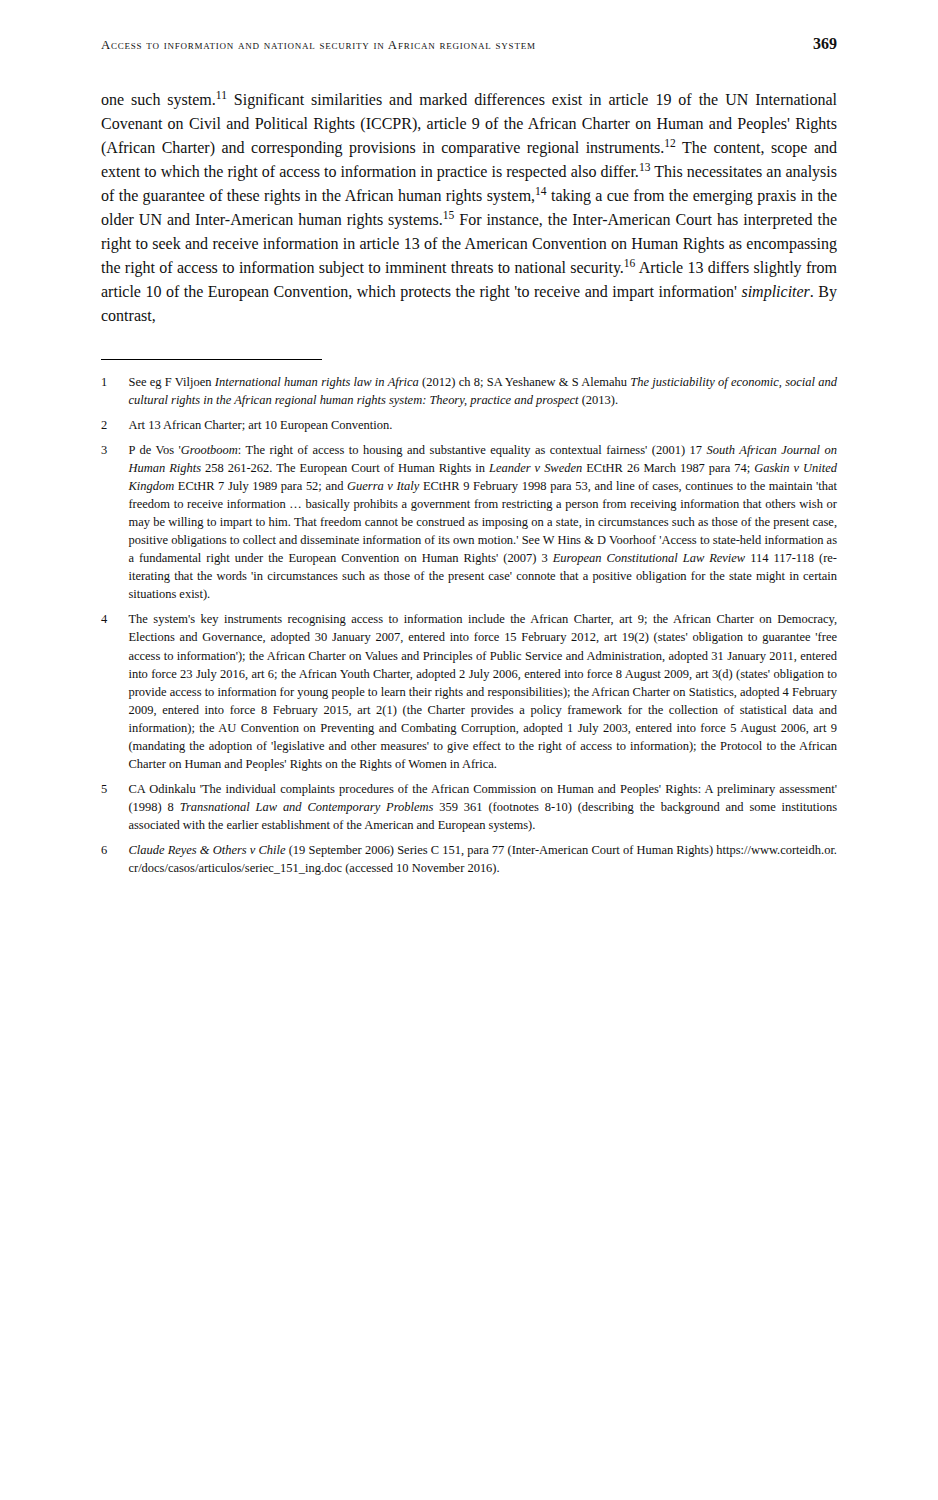Access to information and national security in African regional system 369
one such system.11 Significant similarities and marked differences exist in article 19 of the UN International Covenant on Civil and Political Rights (ICCPR), article 9 of the African Charter on Human and Peoples' Rights (African Charter) and corresponding provisions in comparative regional instruments.12 The content, scope and extent to which the right of access to information in practice is respected also differ.13 This necessitates an analysis of the guarantee of these rights in the African human rights system,14 taking a cue from the emerging praxis in the older UN and Inter-American human rights systems.15 For instance, the Inter-American Court has interpreted the right to seek and receive information in article 13 of the American Convention on Human Rights as encompassing the right of access to information subject to imminent threats to national security.16 Article 13 differs slightly from article 10 of the European Convention, which protects the right 'to receive and impart information' simpliciter. By contrast,
See eg F Viljoen International human rights law in Africa (2012) ch 8; SA Yeshanew & S Alemahu The justiciability of economic, social and cultural rights in the African regional human rights system: Theory, practice and prospect (2013).
Art 13 African Charter; art 10 European Convention.
P de Vos 'Grootboom: The right of access to housing and substantive equality as contextual fairness' (2001) 17 South African Journal on Human Rights 258 261-262. The European Court of Human Rights in Leander v Sweden ECtHR 26 March 1987 para 74; Gaskin v United Kingdom ECtHR 7 July 1989 para 52; and Guerra v Italy ECtHR 9 February 1998 para 53, and line of cases, continues to the maintain 'that freedom to receive information … basically prohibits a government from restricting a person from receiving information that others wish or may be willing to impart to him. That freedom cannot be construed as imposing on a state, in circumstances such as those of the present case, positive obligations to collect and disseminate information of its own motion.' See W Hins & D Voorhoof 'Access to state-held information as a fundamental right under the European Convention on Human Rights' (2007) 3 European Constitutional Law Review 114 117-118 (re-iterating that the words 'in circumstances such as those of the present case' connote that a positive obligation for the state might in certain situations exist).
The system's key instruments recognising access to information include the African Charter, art 9; the African Charter on Democracy, Elections and Governance, adopted 30 January 2007, entered into force 15 February 2012, art 19(2) (states' obligation to guarantee 'free access to information'); the African Charter on Values and Principles of Public Service and Administration, adopted 31 January 2011, entered into force 23 July 2016, art 6; the African Youth Charter, adopted 2 July 2006, entered into force 8 August 2009, art 3(d) (states' obligation to provide access to information for young people to learn their rights and responsibilities); the African Charter on Statistics, adopted 4 February 2009, entered into force 8 February 2015, art 2(1) (the Charter provides a policy framework for the collection of statistical data and information); the AU Convention on Preventing and Combating Corruption, adopted 1 July 2003, entered into force 5 August 2006, art 9 (mandating the adoption of 'legislative and other measures' to give effect to the right of access to information); the Protocol to the African Charter on Human and Peoples' Rights on the Rights of Women in Africa.
CA Odinkalu 'The individual complaints procedures of the African Commission on Human and Peoples' Rights: A preliminary assessment' (1998) 8 Transnational Law and Contemporary Problems 359 361 (footnotes 8-10) (describing the background and some institutions associated with the earlier establishment of the American and European systems).
Claude Reyes & Others v Chile (19 September 2006) Series C 151, para 77 (Inter-American Court of Human Rights) https://www.corteidh.or.cr/docs/casos/articulos/seriec_151_ing.doc (accessed 10 November 2016).